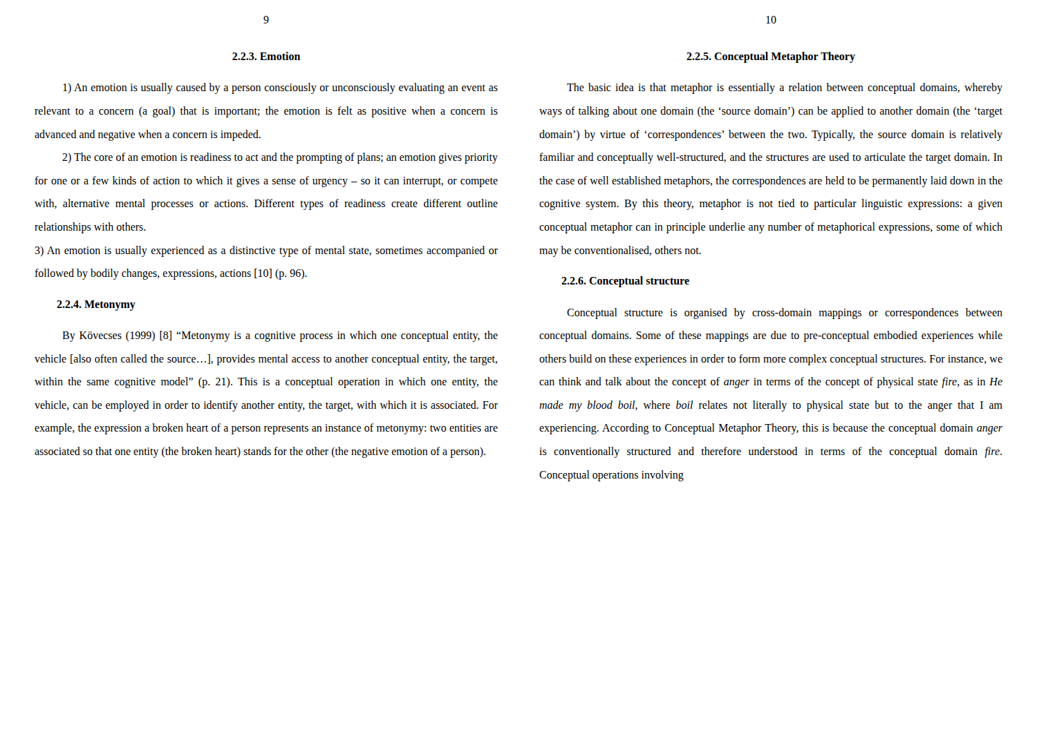9
2.2.3. Emotion
1) An emotion is usually caused by a person consciously or unconsciously evaluating an event as relevant to a concern (a goal) that is important; the emotion is felt as positive when a concern is advanced and negative when a concern is impeded.
2) The core of an emotion is readiness to act and the prompting of plans; an emotion gives priority for one or a few kinds of action to which it gives a sense of urgency – so it can interrupt, or compete with, alternative mental processes or actions. Different types of readiness create different outline relationships with others.
3) An emotion is usually experienced as a distinctive type of mental state, sometimes accompanied or followed by bodily changes, expressions, actions [10] (p. 96).
2.2.4. Metonymy
By Kövecses (1999) [8] “Metonymy is a cognitive process in which one conceptual entity, the vehicle [also often called the source…], provides mental access to another conceptual entity, the target, within the same cognitive model” (p. 21). This is a conceptual operation in which one entity, the vehicle, can be employed in order to identify another entity, the target, with which it is associated. For example, the expression a broken heart of a person represents an instance of metonymy: two entities are associated so that one entity (the broken heart) stands for the other (the negative emotion of a person).
10
2.2.5. Conceptual Metaphor Theory
The basic idea is that metaphor is essentially a relation between conceptual domains, whereby ways of talking about one domain (the ‘source domain’) can be applied to another domain (the ‘target domain’) by virtue of ‘correspondences’ between the two. Typically, the source domain is relatively familiar and conceptually well-structured, and the structures are used to articulate the target domain. In the case of well established metaphors, the correspondences are held to be permanently laid down in the cognitive system. By this theory, metaphor is not tied to particular linguistic expressions: a given conceptual metaphor can in principle underlie any number of metaphorical expressions, some of which may be conventionalised, others not.
2.2.6. Conceptual structure
Conceptual structure is organised by cross-domain mappings or correspondences between conceptual domains. Some of these mappings are due to pre-conceptual embodied experiences while others build on these experiences in order to form more complex conceptual structures. For instance, we can think and talk about the concept of anger in terms of the concept of physical state fire, as in He made my blood boil, where boil relates not literally to physical state but to the anger that I am experiencing. According to Conceptual Metaphor Theory, this is because the conceptual domain anger is conventionally structured and therefore understood in terms of the conceptual domain fire. Conceptual operations involving